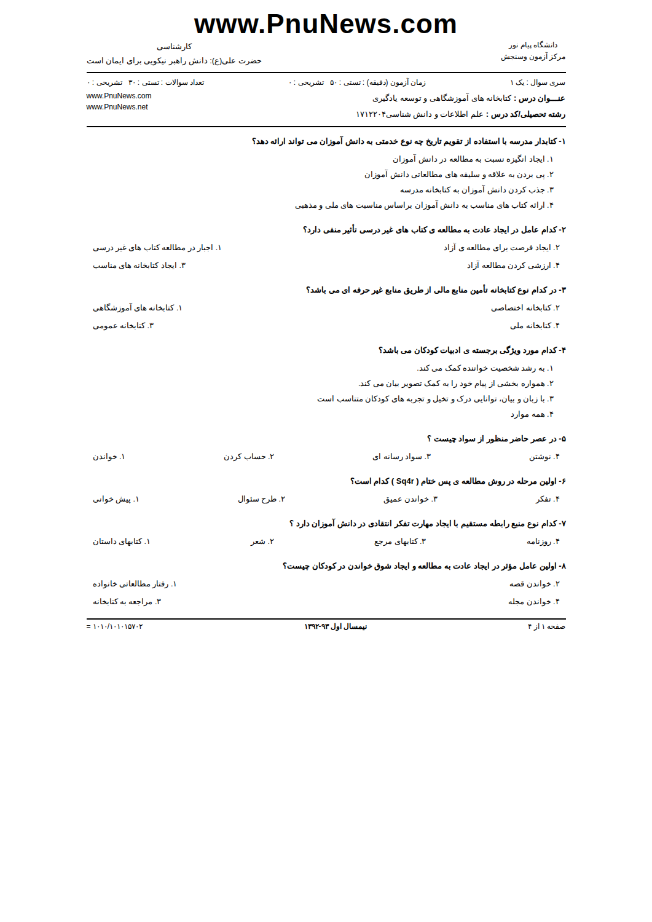www.PnuNews.com
دانشگاه پیام نور
مرکز آزمون وسنجش
کارشناسی
حضرت علی(ع): دانش راهبر نیکویی برای ایمان است
سری سوال : یک ۱
زمان آزمون (دقیقه) : تستی : ۵۰ تشریحی : ۰
تعداد سوالات : تستی : ۳۰ تشریحی : ۰
www.PnuNews.com
www.PnuNews.net
عنـــوان درس : کتابخانه های آموزشگاهی و توسعه یادگیری
رشته تحصیلی/کد درس : علم اطلاعات و دانش شناسی۱۷۱۲۲۰۴
۱- کتابدار مدرسه با استفاده از تقویم تاریخ چه نوع خدمتی به دانش آموزان می تواند ارائه دهد؟
۱. ایجاد انگیزه نسبت به مطالعه در دانش آموزان
۲. پی بردن به علاقه و سلیقه های مطالعاتی دانش آموزان
۳. جذب کردن دانش آموزان به کتابخانه مدرسه
۴. ارائه کتاب های مناسب به دانش آموزان براساس مناسبت های ملی و مذهبی
۲- کدام عامل در ایجاد عادت به مطالعه ی کتاب های غیر درسی تأثیر منفی دارد؟
۲. ایجاد فرصت برای مطالعه ی آزاد ۱. اجبار در مطالعه کتاب های غیر درسی
۴. ارزشی کردن مطالعه آزاد ۳. ایجاد کتابخانه های مناسب
۳- در کدام نوع کتابخانه تأمین منابع مالی از طریق منابع غیر حرفه ای می باشد؟
۲. کتابخانه اختصاصی ۱. کتابخانه های آموزشگاهی
۴. کتابخانه ملی ۳. کتابخانه عمومی
۴- کدام مورد ویژگی برجسته ی ادبیات کودکان می باشد؟
۱. به رشد شخصیت خواننده کمک می کند.
۲. همواره بخشی از پیام خود را به کمک تصویر بیان می کند.
۳. با زبان و بیان، توانایی درک و تخیل و تجربه های کودکان متناسب است
۴. همه موارد
۵- در عصر حاضر منظور از سواد چیست ؟
۴. نوشتن ۳. سواد رسانه ای ۲. حساب کردن ۱. خواندن
۶- اولین مرحله در روش مطالعه ی پس ختام ( Sq4r ) کدام است؟
۴. تفکر ۳. خواندن عمیق ۲. طرح سئوال ۱. پیش خوانی
۷- کدام نوع منبع رابطه مستقیم با ایجاد مهارت تفکر انتقادی در دانش آموزان دارد ؟
۴. روزنامه ۳. کتابهای مرجع ۲. شعر ۱. کتابهای داستان
۸- اولین عامل مؤثر در ایجاد عادت به مطالعه و ایجاد شوق خواندن در کودکان چیست؟
۲. خواندن قصه ۱. رفتار مطالعاتی خانواده
۴. خواندن مجله ۳. مراجعه به کتابخانه
صفحه ۱ از ۴
نیمسال اول ۹۳-۱۳۹۲
= ۱۰۱۰/۱۰۱۰۱۵۷۰۲